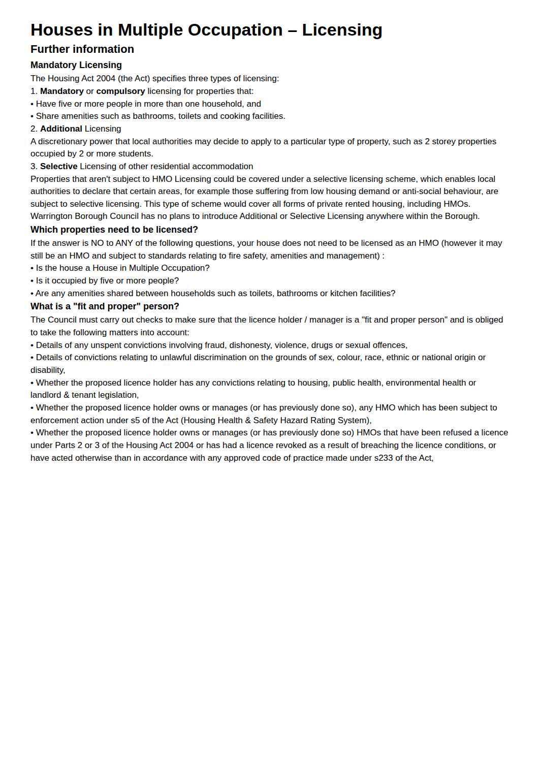Houses in Multiple Occupation – Licensing
Further information
Mandatory Licensing
The Housing Act 2004 (the Act) specifies three types of licensing:
1. Mandatory or compulsory licensing for properties that:
• Have five or more people in more than one household, and
• Share amenities such as bathrooms, toilets and cooking facilities.
2. Additional Licensing
A discretionary power that local authorities may decide to apply to a particular type of property, such as 2 storey properties occupied by 2 or more students.
3. Selective Licensing of other residential accommodation
Properties that aren't subject to HMO Licensing could be covered under a selective licensing scheme, which enables local authorities to declare that certain areas, for example those suffering from low housing demand or anti-social behaviour, are subject to selective licensing. This type of scheme would cover all forms of private rented housing, including HMOs.
Warrington Borough Council has no plans to introduce Additional or Selective Licensing anywhere within the Borough.
Which properties need to be licensed?
If the answer is NO to ANY of the following questions, your house does not need to be licensed as an HMO (however it may still be an HMO and subject to standards relating to fire safety, amenities and management) :
• Is the house a House in Multiple Occupation?
• Is it occupied by five or more people?
• Are any amenities shared between households such as toilets, bathrooms or kitchen facilities?
What is a "fit and proper" person?
The Council must carry out checks to make sure that the licence holder / manager is a "fit and proper person" and is obliged to take the following matters into account:
• Details of any unspent convictions involving fraud, dishonesty, violence, drugs or sexual offences,
• Details of convictions relating to unlawful discrimination on the grounds of sex, colour, race, ethnic or national origin or disability,
• Whether the proposed licence holder has any convictions relating to housing, public health, environmental health or landlord & tenant legislation,
• Whether the proposed licence holder owns or manages (or has previously done so), any HMO which has been subject to enforcement action under s5 of the Act (Housing Health & Safety Hazard Rating System),
• Whether the proposed licence holder owns or manages (or has previously done so) HMOs that have been refused a licence under Parts 2 or 3 of the Housing Act 2004 or has had a licence revoked as a result of breaching the licence conditions, or have acted otherwise than in accordance with any approved code of practice made under s233 of the Act,